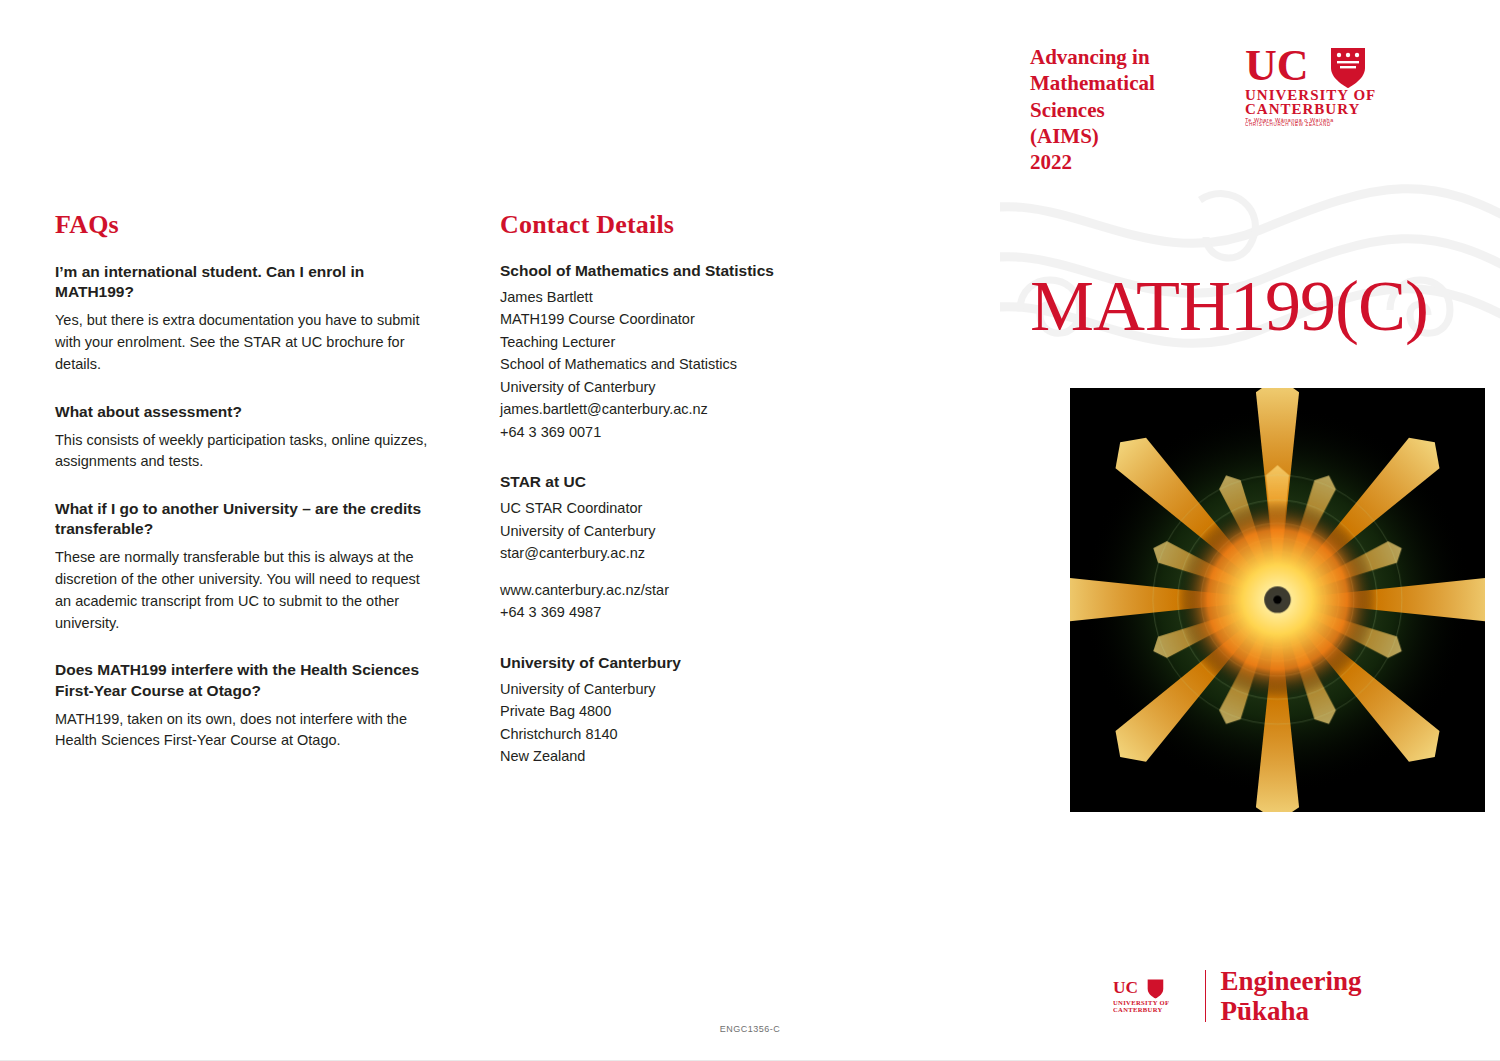FAQs
I’m an international student. Can I enrol in MATH199?
Yes, but there is extra documentation you have to submit with your enrolment. See the STAR at UC brochure for details.
What about assessment?
This consists of weekly participation tasks, online quizzes, assignments and tests.
What if I go to another University – are the credits transferable?
These are normally transferable but this is always at the discretion of the other university. You will need to request an academic transcript from UC to submit to the other university.
Does MATH199 interfere with the Health Sciences First-Year Course at Otago?
MATH199, taken on its own, does not interfere with the Health Sciences First-Year Course at Otago.
Contact Details
School of Mathematics and Statistics
James Bartlett
MATH199 Course Coordinator
Teaching Lecturer
School of Mathematics and Statistics
University of Canterbury
james.bartlett@canterbury.ac.nz
+64 3 369 0071
STAR at UC
UC STAR Coordinator
University of Canterbury
star@canterbury.ac.nz
www.canterbury.ac.nz/star
+64 3 369 4987
University of Canterbury
University of Canterbury
Private Bag 4800
Christchurch 8140
New Zealand
ENGC1356-C
Advancing in
Mathematical Sciences
(AIMS)
2022
University of Canterbury UC UNIVERSITY OF CANTERBURY Te Whare Wānanga o Waitaha CHRISTCHURCH NEW ZEALAND
MATH199(C)
Fractal star
University of Canterbury UC UNIVERSITY OF CANTERBURY
Engineering
Pūkaha